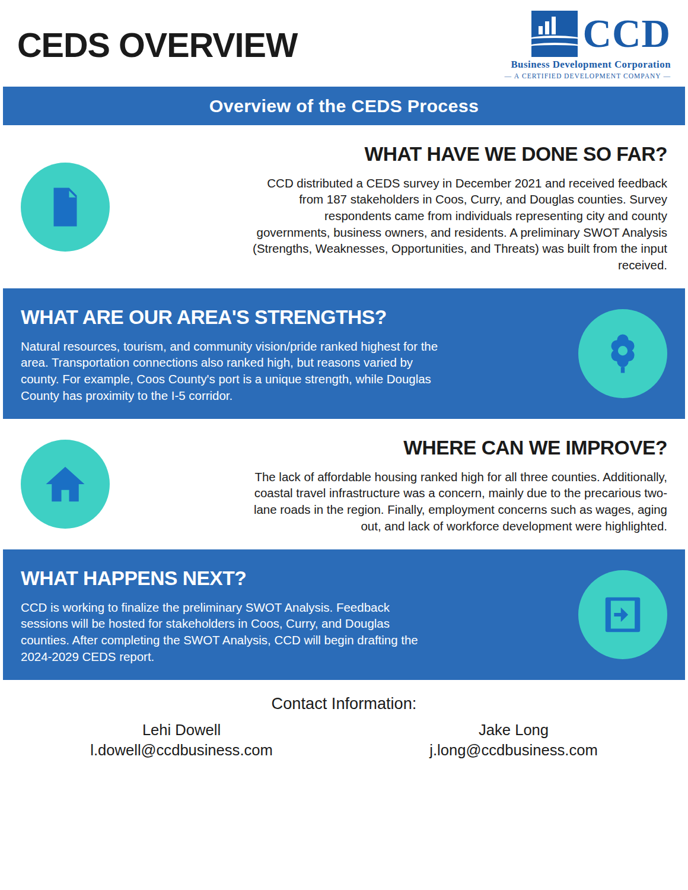CEDS Overview
CCD
Business Development Corporation
— A CERTIFIED DEVELOPMENT COMPANY —
Overview of the CEDS Process
What have we done so far?
CCD distributed a CEDS survey in December 2021 and received feedback from 187 stakeholders in Coos, Curry, and Douglas counties. Survey respondents came from individuals representing city and county governments, business owners, and residents. A preliminary SWOT Analysis (Strengths, Weaknesses, Opportunities, and Threats) was built from the input received.
What are our area's strengths?
Natural resources, tourism, and community vision/pride ranked highest for the area. Transportation connections also ranked high, but reasons varied by county. For example, Coos County's port is a unique strength, while Douglas County has proximity to the I-5 corridor.
Where can we improve?
The lack of affordable housing ranked high for all three counties. Additionally, coastal travel infrastructure was a concern, mainly due to the precarious two-lane roads in the region. Finally, employment concerns such as wages, aging out, and lack of workforce development were highlighted.
What happens next?
CCD is working to finalize the preliminary SWOT Analysis. Feedback sessions will be hosted for stakeholders in Coos, Curry, and Douglas counties. After completing the SWOT Analysis, CCD will begin drafting the 2024-2029 CEDS report.
Contact Information:
Lehi Dowell l.dowell@ccdbusiness.com
Jake Long j.long@ccdbusiness.com